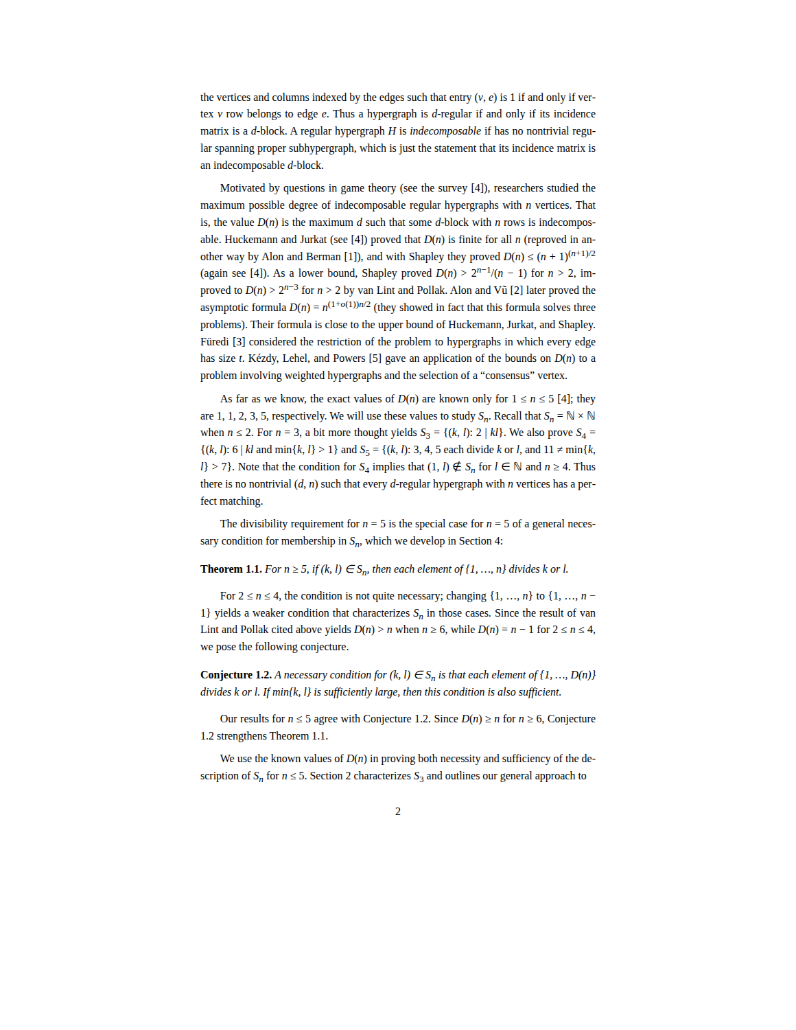the vertices and columns indexed by the edges such that entry (v, e) is 1 if and only if vertex v row belongs to edge e. Thus a hypergraph is d-regular if and only if its incidence matrix is a d-block. A regular hypergraph H is indecomposable if has no nontrivial regular spanning proper subhypergraph, which is just the statement that its incidence matrix is an indecomposable d-block.
Motivated by questions in game theory (see the survey [4]), researchers studied the maximum possible degree of indecomposable regular hypergraphs with n vertices. That is, the value D(n) is the maximum d such that some d-block with n rows is indecomposable. Huckemann and Jurkat (see [4]) proved that D(n) is finite for all n (reproved in another way by Alon and Berman [1]), and with Shapley they proved D(n) ≤ (n + 1)(n+1)/2 (again see [4]). As a lower bound, Shapley proved D(n) > 2n−1/(n − 1) for n > 2, improved to D(n) > 2n−3 for n > 2 by van Lint and Pollak. Alon and Vũ [2] later proved the asymptotic formula D(n) = n(1+o(1))n/2 (they showed in fact that this formula solves three problems). Their formula is close to the upper bound of Huckemann, Jurkat, and Shapley. Füredi [3] considered the restriction of the problem to hypergraphs in which every edge has size t. Kézdy, Lehel, and Powers [5] gave an application of the bounds on D(n) to a problem involving weighted hypergraphs and the selection of a “consensus” vertex.
As far as we know, the exact values of D(n) are known only for 1 ≤ n ≤ 5 [4]; they are 1, 1, 2, 3, 5, respectively. We will use these values to study Sn. Recall that Sn = ℕ × ℕ when n ≤ 2. For n = 3, a bit more thought yields S3 = {(k, l): 2 | kl}. We also prove S4 = {(k, l): 6 | kl and min{k, l} > 1} and S5 = {(k, l): 3, 4, 5 each divide k or l, and 11 ≠ min{k, l} > 7}. Note that the condition for S4 implies that (1, l) ∉ Sn for l ∈ ℕ and n ≥ 4. Thus there is no nontrivial (d, n) such that every d-regular hypergraph with n vertices has a perfect matching.
The divisibility requirement for n = 5 is the special case for n = 5 of a general necessary condition for membership in Sn, which we develop in Section 4:
Theorem 1.1. For n ≥ 5, if (k, l) ∈ Sn, then each element of {1, …, n} divides k or l.
For 2 ≤ n ≤ 4, the condition is not quite necessary; changing {1, …, n} to {1, …, n − 1} yields a weaker condition that characterizes Sn in those cases. Since the result of van Lint and Pollak cited above yields D(n) > n when n ≥ 6, while D(n) = n − 1 for 2 ≤ n ≤ 4, we pose the following conjecture.
Conjecture 1.2. A necessary condition for (k, l) ∈ Sn is that each element of {1, …, D(n)} divides k or l. If min{k, l} is sufficiently large, then this condition is also sufficient.
Our results for n ≤ 5 agree with Conjecture 1.2. Since D(n) ≥ n for n ≥ 6, Conjecture 1.2 strengthens Theorem 1.1.
We use the known values of D(n) in proving both necessity and sufficiency of the description of Sn for n ≤ 5. Section 2 characterizes S3 and outlines our general approach to
2